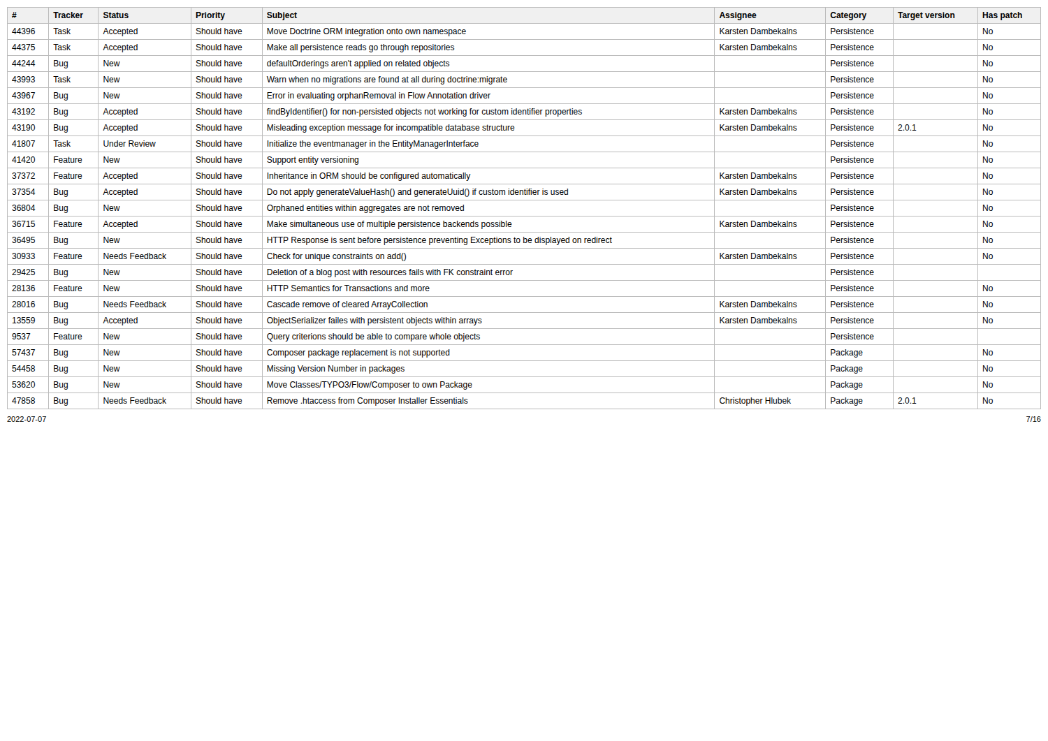| # | Tracker | Status | Priority | Subject | Assignee | Category | Target version | Has patch |
| --- | --- | --- | --- | --- | --- | --- | --- | --- |
| 44396 | Task | Accepted | Should have | Move Doctrine ORM integration onto own namespace | Karsten Dambekalns | Persistence | | No |
| 44375 | Task | Accepted | Should have | Make all persistence reads go through repositories | Karsten Dambekalns | Persistence | | No |
| 44244 | Bug | New | Should have | defaultOrderings aren't applied on related objects | | Persistence | | No |
| 43993 | Task | New | Should have | Warn when no migrations are found at all during doctrine:migrate | | Persistence | | No |
| 43967 | Bug | New | Should have | Error in evaluating orphanRemoval in Flow Annotation driver | | Persistence | | No |
| 43192 | Bug | Accepted | Should have | findByIdentifier() for non-persisted objects not working for custom identifier properties | Karsten Dambekalns | Persistence | | No |
| 43190 | Bug | Accepted | Should have | Misleading exception message for incompatible database structure | Karsten Dambekalns | Persistence | 2.0.1 | No |
| 41807 | Task | Under Review | Should have | Initialize the eventmanager in the EntityManagerInterface | | Persistence | | No |
| 41420 | Feature | New | Should have | Support entity versioning | | Persistence | | No |
| 37372 | Feature | Accepted | Should have | Inheritance in ORM should be configured automatically | Karsten Dambekalns | Persistence | | No |
| 37354 | Bug | Accepted | Should have | Do not apply generateValueHash() and generateUuid() if custom identifier is used | Karsten Dambekalns | Persistence | | No |
| 36804 | Bug | New | Should have | Orphaned entities within aggregates are not removed | | Persistence | | No |
| 36715 | Feature | Accepted | Should have | Make simultaneous use of multiple persistence backends possible | Karsten Dambekalns | Persistence | | No |
| 36495 | Bug | New | Should have | HTTP Response is sent before persistence preventing Exceptions to be displayed on redirect | | Persistence | | No |
| 30933 | Feature | Needs Feedback | Should have | Check for unique constraints on add() | Karsten Dambekalns | Persistence | | No |
| 29425 | Bug | New | Should have | Deletion of a blog post with resources fails with FK constraint error | | Persistence | | |
| 28136 | Feature | New | Should have | HTTP Semantics for Transactions and more | | Persistence | | No |
| 28016 | Bug | Needs Feedback | Should have | Cascade remove of cleared ArrayCollection | Karsten Dambekalns | Persistence | | No |
| 13559 | Bug | Accepted | Should have | ObjectSerializer failes with persistent objects within arrays | Karsten Dambekalns | Persistence | | No |
| 9537 | Feature | New | Should have | Query criterions should be able to compare whole objects | | Persistence | | |
| 57437 | Bug | New | Should have | Composer package replacement is not supported | | Package | | No |
| 54458 | Bug | New | Should have | Missing Version Number in packages | | Package | | No |
| 53620 | Bug | New | Should have | Move Classes/TYPO3/Flow/Composer to own Package | | Package | | No |
| 47858 | Bug | Needs Feedback | Should have | Remove .htaccess from Composer Installer Essentials | Christopher Hlubek | Package | 2.0.1 | No |
2022-07-07 7/16